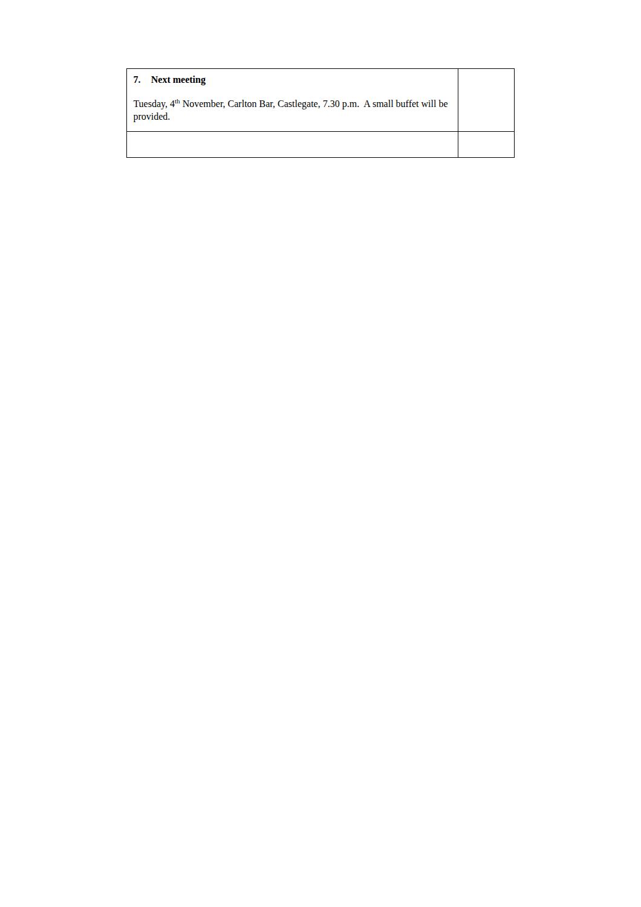| 7. Next meeting Tuesday, 4 th November, Carlton Bar, Castlegate, 7.30 p.m. A small buffet will be provided. | |